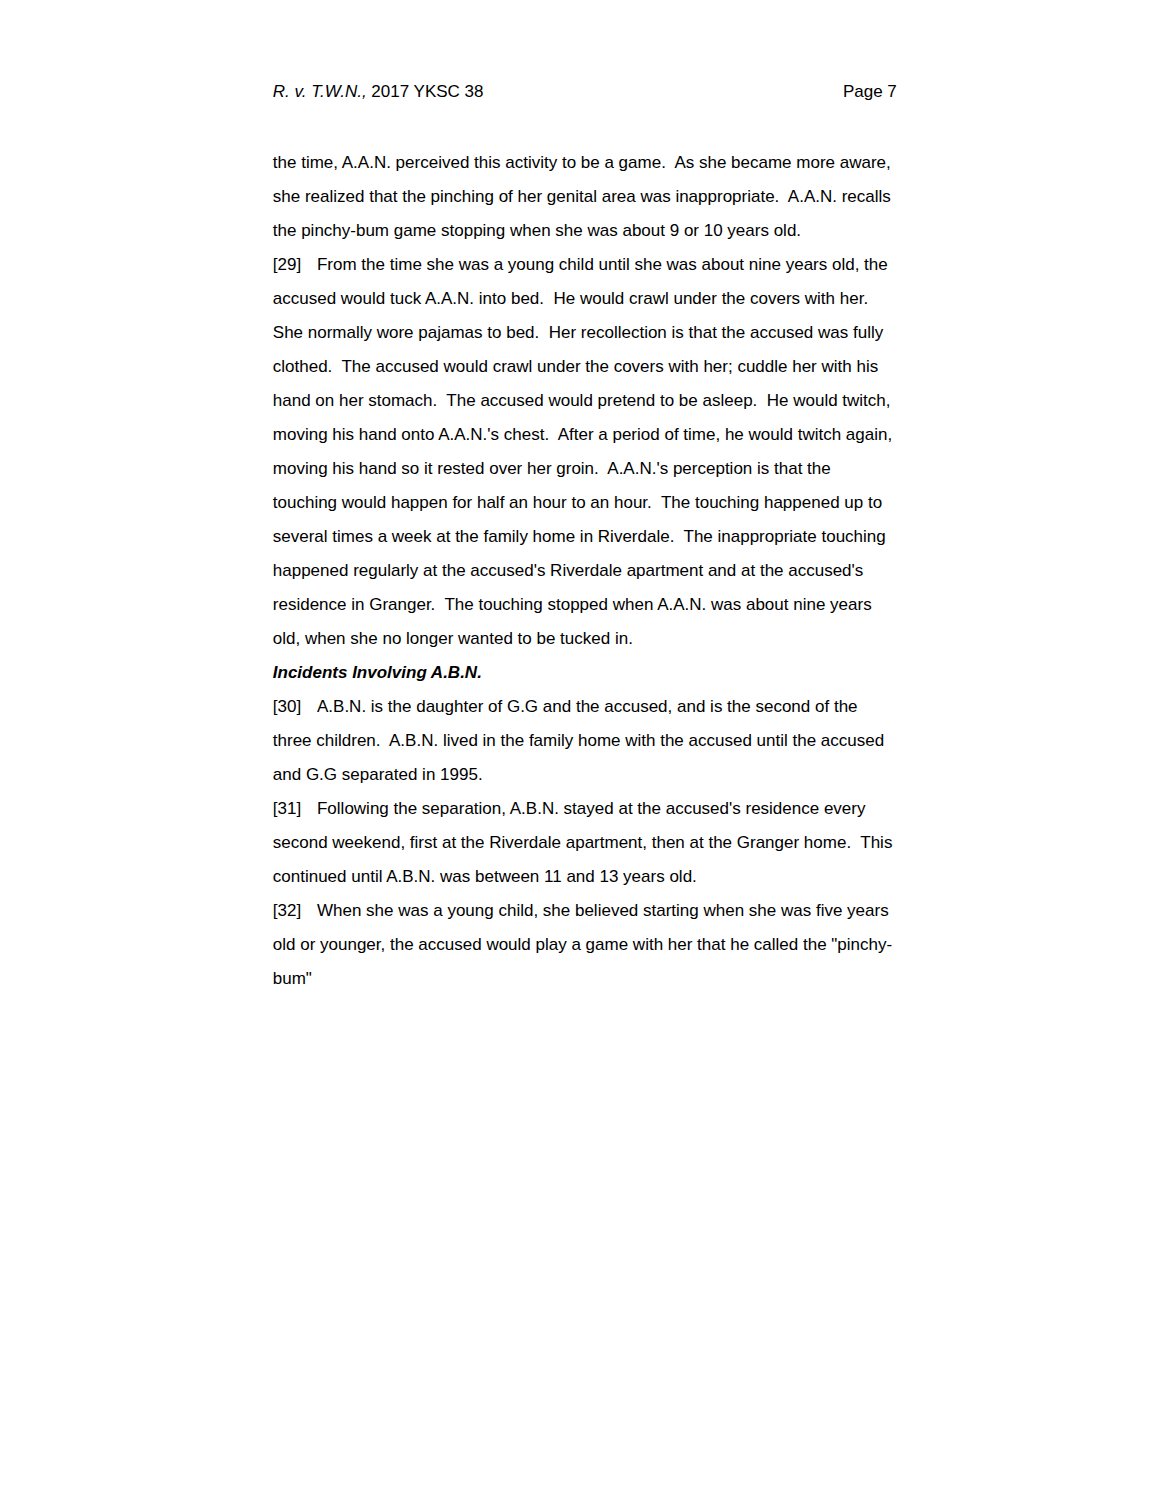R. v. T.W.N., 2017 YKSC 38 Page 7
the time, A.A.N. perceived this activity to be a game. As she became more aware, she realized that the pinching of her genital area was inappropriate. A.A.N. recalls the pinchy-bum game stopping when she was about 9 or 10 years old.
[29] From the time she was a young child until she was about nine years old, the accused would tuck A.A.N. into bed. He would crawl under the covers with her. She normally wore pajamas to bed. Her recollection is that the accused was fully clothed. The accused would crawl under the covers with her; cuddle her with his hand on her stomach. The accused would pretend to be asleep. He would twitch, moving his hand onto A.A.N.'s chest. After a period of time, he would twitch again, moving his hand so it rested over her groin. A.A.N.'s perception is that the touching would happen for half an hour to an hour. The touching happened up to several times a week at the family home in Riverdale. The inappropriate touching happened regularly at the accused's Riverdale apartment and at the accused's residence in Granger. The touching stopped when A.A.N. was about nine years old, when she no longer wanted to be tucked in.
Incidents Involving A.B.N.
[30] A.B.N. is the daughter of G.G and the accused, and is the second of the three children. A.B.N. lived in the family home with the accused until the accused and G.G separated in 1995.
[31] Following the separation, A.B.N. stayed at the accused's residence every second weekend, first at the Riverdale apartment, then at the Granger home. This continued until A.B.N. was between 11 and 13 years old.
[32] When she was a young child, she believed starting when she was five years old or younger, the accused would play a game with her that he called the "pinchy-bum"